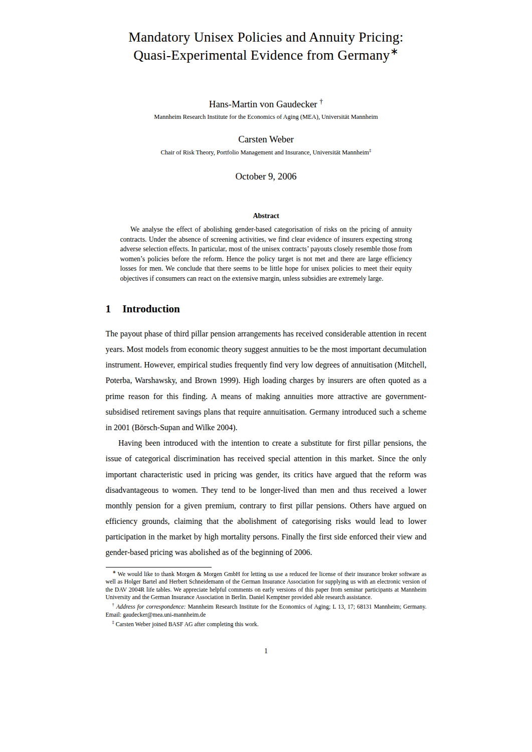Mandatory Unisex Policies and Annuity Pricing:
Quasi-Experimental Evidence from Germany∗
Hans-Martin von Gaudecker †
Mannheim Research Institute for the Economics of Aging (MEA), Universität Mannheim
Carsten Weber
Chair of Risk Theory, Portfolio Management and Insurance, Universität Mannheim‡
October 9, 2006
Abstract
We analyse the effect of abolishing gender-based categorisation of risks on the pricing of annuity contracts. Under the absence of screening activities, we find clear evidence of insurers expecting strong adverse selection effects. In particular, most of the unisex contracts’ payouts closely resemble those from women’s policies before the reform. Hence the policy target is not met and there are large efficiency losses for men. We conclude that there seems to be little hope for unisex policies to meet their equity objectives if consumers can react on the extensive margin, unless subsidies are extremely large.
1 Introduction
The payout phase of third pillar pension arrangements has received considerable attention in recent years. Most models from economic theory suggest annuities to be the most important decumulation instrument. However, empirical studies frequently find very low degrees of annuitisation (Mitchell, Poterba, Warshawsky, and Brown 1999). High loading charges by insurers are often quoted as a prime reason for this finding. A means of making annuities more attractive are government-subsidised retirement savings plans that require annuitisation. Germany introduced such a scheme in 2001 (Börsch-Supan and Wilke 2004).
Having been introduced with the intention to create a substitute for first pillar pensions, the issue of categorical discrimination has received special attention in this market. Since the only important characteristic used in pricing was gender, its critics have argued that the reform was disadvantageous to women. They tend to be longer-lived than men and thus received a lower monthly pension for a given premium, contrary to first pillar pensions. Others have argued on efficiency grounds, claiming that the abolishment of categorising risks would lead to lower participation in the market by high mortality persons. Finally the first side enforced their view and gender-based pricing was abolished as of the beginning of 2006.
∗We would like to thank Morgen & Morgen GmbH for letting us use a reduced fee license of their insurance broker software as well as Holger Bartel and Herbert Schneidemann of the German Insurance Association for supplying us with an electronic version of the DAV 2004R life tables. We appreciate helpful comments on early versions of this paper from seminar participants at Mannheim University and the German Insurance Association in Berlin. Daniel Kemptner provided able research assistance.
†Address for correspondence: Mannheim Research Institute for the Economics of Aging; L 13, 17; 68131 Mannheim; Germany. Email: gaudecker@mea.uni-mannheim.de
‡Carsten Weber joined BASF AG after completing this work.
1